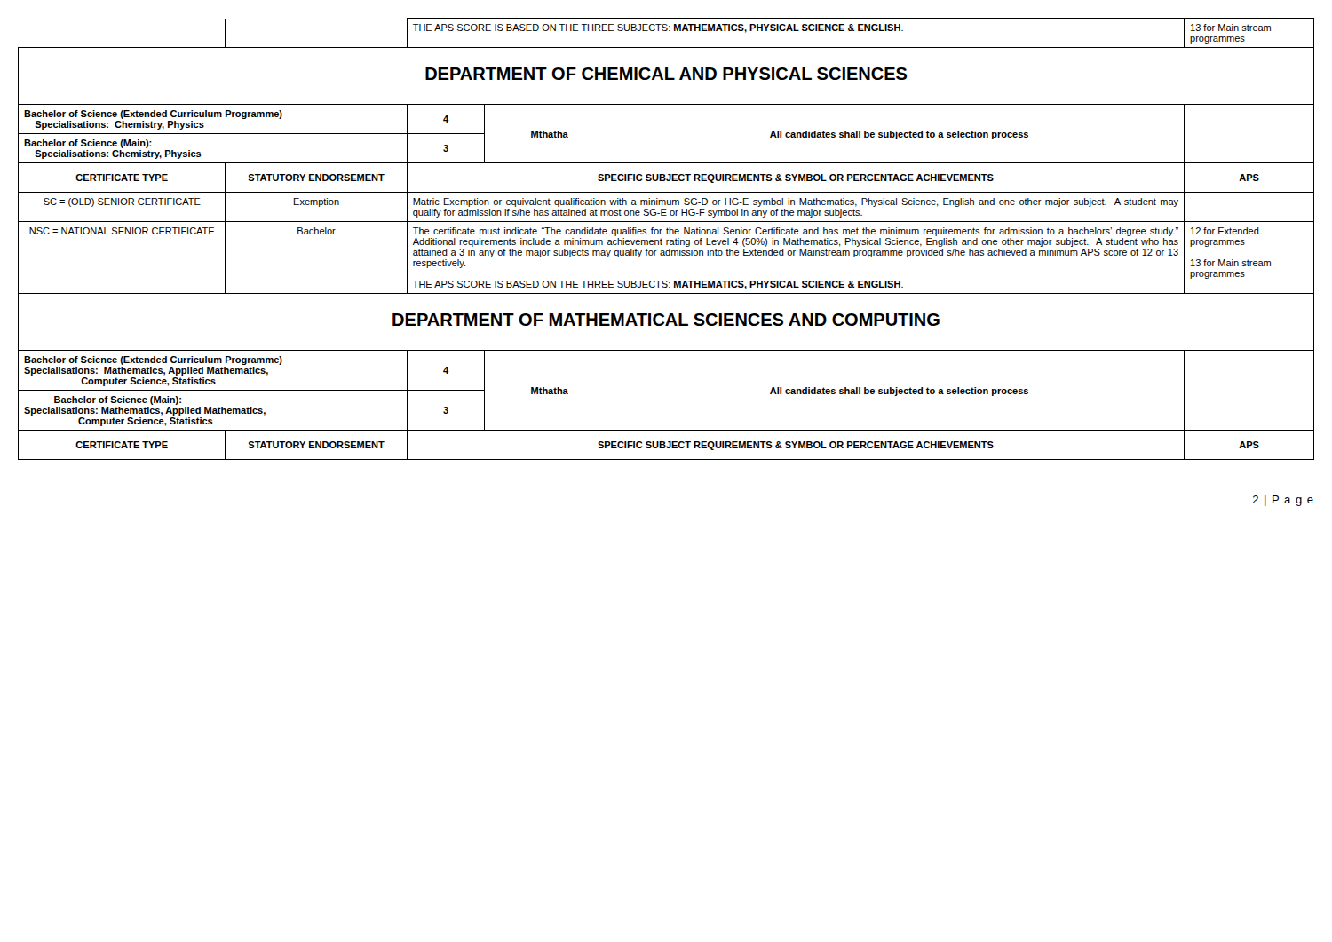| | | THE APS SCORE IS BASED ON THE THREE SUBJECTS: MATHEMATICS, PHYSICAL SCIENCE & ENGLISH . | 13 for Main stream programmes |
| DEPARTMENT OF CHEMICAL AND PHYSICAL SCIENCES |
| Bachelor of Science (Extended Curriculum Programme) Specialisations: Chemistry, Physics | 4 | Mthatha | All candidates shall be subjected to a selection process | |
| Bachelor of Science (Main): Specialisations: Chemistry, Physics | 3 |
| CERTIFICATE TYPE | STATUTORY ENDORSEMENT | SPECIFIC SUBJECT REQUIREMENTS & SYMBOL OR PERCENTAGE ACHIEVEMENTS | APS |
| SC = (OLD) SENIOR CERTIFICATE | Exemption | Matric Exemption or equivalent qualification with a minimum SG-D or HG-E symbol in Mathematics, Physical Science, English and one other major subject. A student may qualify for admission if s/he has attained at most one SG-E or HG-F symbol in any of the major subjects. | |
| NSC = NATIONAL SENIOR CERTIFICATE | Bachelor | The certificate must indicate “The candidate qualifies for the National Senior Certificate and has met the minimum requirements for admission to a bachelors’ degree study.” Additional requirements include a minimum achievement rating of Level 4 (50%) in Mathematics, Physical Science, English and one other major subject. A student who has attained a 3 in any of the major subjects may qualify for admission into the Extended or Mainstream programme provided s/he has achieved a minimum APS score of 12 or 13 respectively. THE APS SCORE IS BASED ON THE THREE SUBJECTS: MATHEMATICS, PHYSICAL SCIENCE & ENGLISH . | 12 for Extended programmes 13 for Main stream programmes |
| DEPARTMENT OF MATHEMATICAL SCIENCES AND COMPUTING |
| Bachelor of Science (Extended Curriculum Programme) Specialisations: Mathematics, Applied Mathematics, Computer Science, Statistics | 4 | Mthatha | All candidates shall be subjected to a selection process | |
| Bachelor of Science (Main): Specialisations: Mathematics, Applied Mathematics, Computer Science, Statistics | 3 |
| CERTIFICATE TYPE | STATUTORY ENDORSEMENT | SPECIFIC SUBJECT REQUIREMENTS & SYMBOL OR PERCENTAGE ACHIEVEMENTS | APS |
2 | P a g e